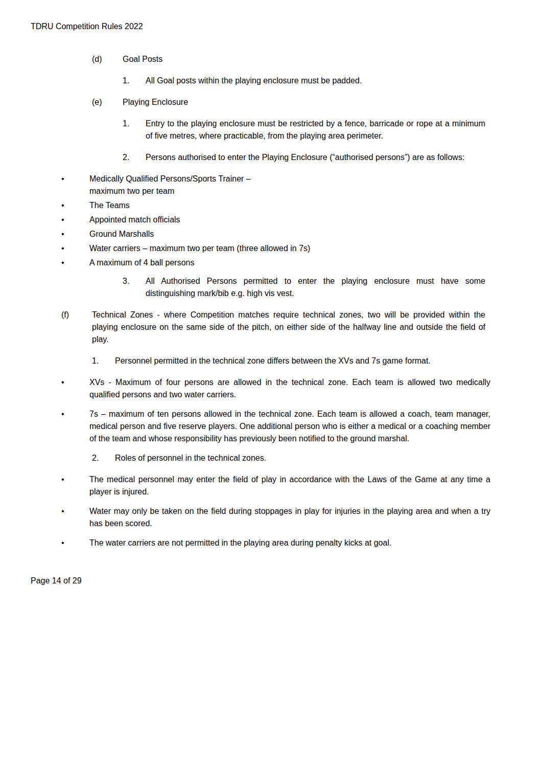TDRU Competition Rules 2022
(d) Goal Posts
1. All Goal posts within the playing enclosure must be padded.
(e) Playing Enclosure
1. Entry to the playing enclosure must be restricted by a fence, barricade or rope at a minimum of five metres, where practicable, from the playing area perimeter.
2. Persons authorised to enter the Playing Enclosure (“authorised persons”) are as follows:
Medically Qualified Persons/Sports Trainer –
maximum two per team
The Teams
Appointed match officials
Ground Marshalls
Water carriers – maximum two per team (three allowed in 7s)
A maximum of 4 ball persons
3. All Authorised Persons permitted to enter the playing enclosure must have some distinguishing mark/bib e.g. high vis vest.
(f) Technical Zones - where Competition matches require technical zones, two will be provided within the playing enclosure on the same side of the pitch, on either side of the halfway line and outside the field of play.
1. Personnel permitted in the technical zone differs between the XVs and 7s game format.
XVs - Maximum of four persons are allowed in the technical zone. Each team is allowed two medically qualified persons and two water carriers.
7s – maximum of ten persons allowed in the technical zone. Each team is allowed a coach, team manager, medical person and five reserve players. One additional person who is either a medical or a coaching member of the team and whose responsibility has previously been notified to the ground marshal.
2. Roles of personnel in the technical zones.
The medical personnel may enter the field of play in accordance with the Laws of the Game at any time a player is injured.
Water may only be taken on the field during stoppages in play for injuries in the playing area and when a try has been scored.
The water carriers are not permitted in the playing area during penalty kicks at goal.
Page 14 of 29